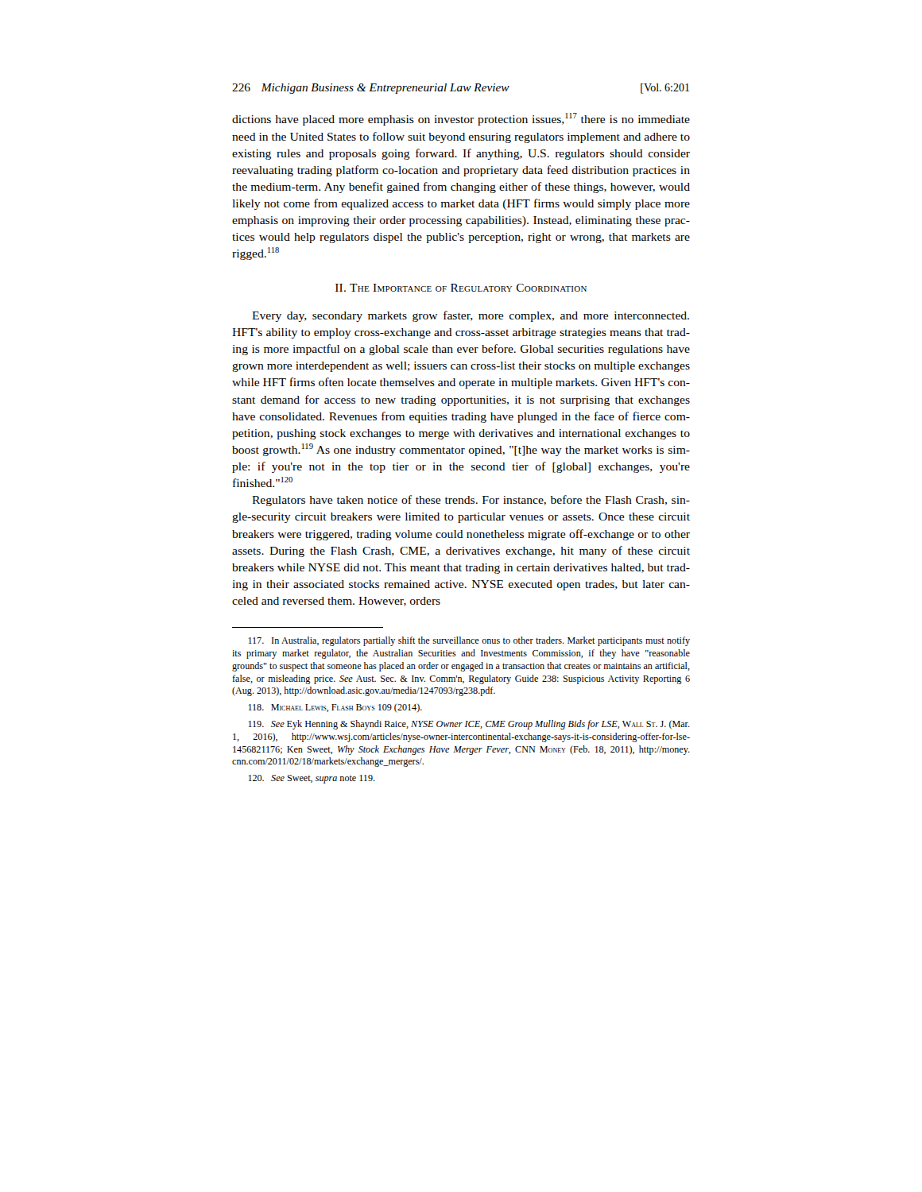226 Michigan Business & Entrepreneurial Law Review [Vol. 6:201
dictions have placed more emphasis on investor protection issues,117 there is no immediate need in the United States to follow suit beyond ensuring regulators implement and adhere to existing rules and proposals going forward. If anything, U.S. regulators should consider reevaluating trading platform co-location and proprietary data feed distribution practices in the medium-term. Any benefit gained from changing either of these things, however, would likely not come from equalized access to market data (HFT firms would simply place more emphasis on improving their order processing capabilities). Instead, eliminating these practices would help regulators dispel the public's perception, right or wrong, that markets are rigged.118
II. The Importance of Regulatory Coordination
Every day, secondary markets grow faster, more complex, and more interconnected. HFT's ability to employ cross-exchange and cross-asset arbitrage strategies means that trading is more impactful on a global scale than ever before. Global securities regulations have grown more interdependent as well; issuers can cross-list their stocks on multiple exchanges while HFT firms often locate themselves and operate in multiple markets. Given HFT's constant demand for access to new trading opportunities, it is not surprising that exchanges have consolidated. Revenues from equities trading have plunged in the face of fierce competition, pushing stock exchanges to merge with derivatives and international exchanges to boost growth.119 As one industry commentator opined, "[t]he way the market works is simple: if you're not in the top tier or in the second tier of [global] exchanges, you're finished."120
Regulators have taken notice of these trends. For instance, before the Flash Crash, single-security circuit breakers were limited to particular venues or assets. Once these circuit breakers were triggered, trading volume could nonetheless migrate off-exchange or to other assets. During the Flash Crash, CME, a derivatives exchange, hit many of these circuit breakers while NYSE did not. This meant that trading in certain derivatives halted, but trading in their associated stocks remained active. NYSE executed open trades, but later canceled and reversed them. However, orders
117. In Australia, regulators partially shift the surveillance onus to other traders. Market participants must notify its primary market regulator, the Australian Securities and Investments Commission, if they have "reasonable grounds" to suspect that someone has placed an order or engaged in a transaction that creates or maintains an artificial, false, or misleading price. See Aust. Sec. & Inv. Comm'n, Regulatory Guide 238: Suspicious Activity Reporting 6 (Aug. 2013), http://download.asic.gov.au/media/1247093/rg238.pdf.
118. Michael Lewis, Flash Boys 109 (2014).
119. See Eyk Henning & Shayndi Raice, NYSE Owner ICE, CME Group Mulling Bids for LSE, Wall St. J. (Mar. 1, 2016), http://www.wsj.com/articles/nyse-owner-intercontinental-exchange-says-it-is-considering-offer-for-lse-1456821176; Ken Sweet, Why Stock Exchanges Have Merger Fever, CNN Money (Feb. 18, 2011), http://money. cnn.com/2011/02/18/markets/exchange_mergers/.
120. See Sweet, supra note 119.